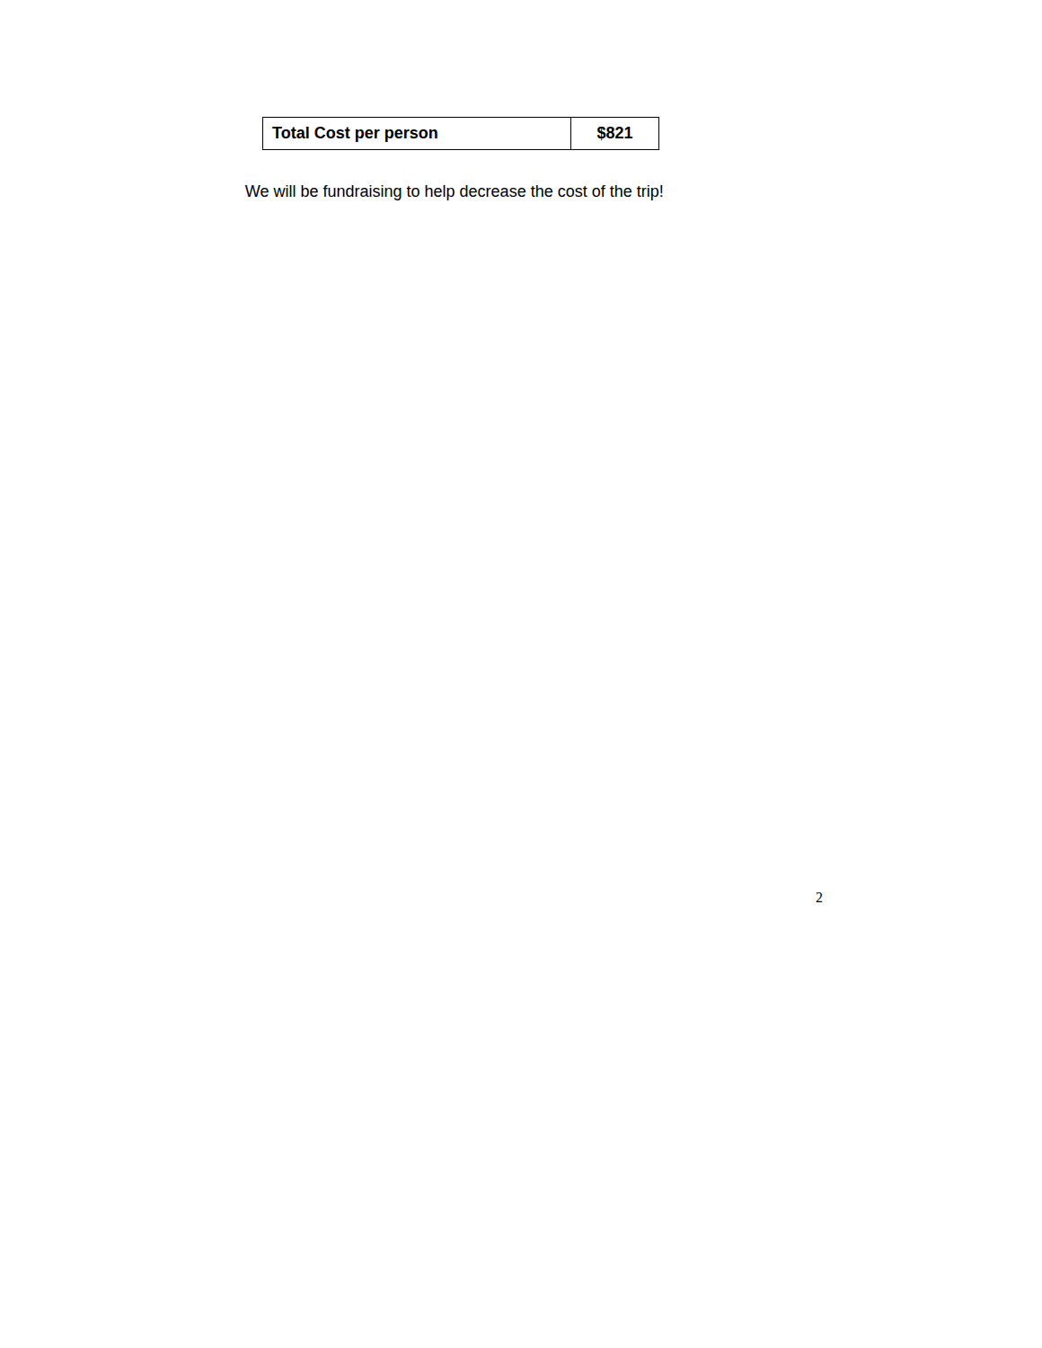| Total Cost per person | $821 |
We will be fundraising to help decrease the cost of the trip!
2